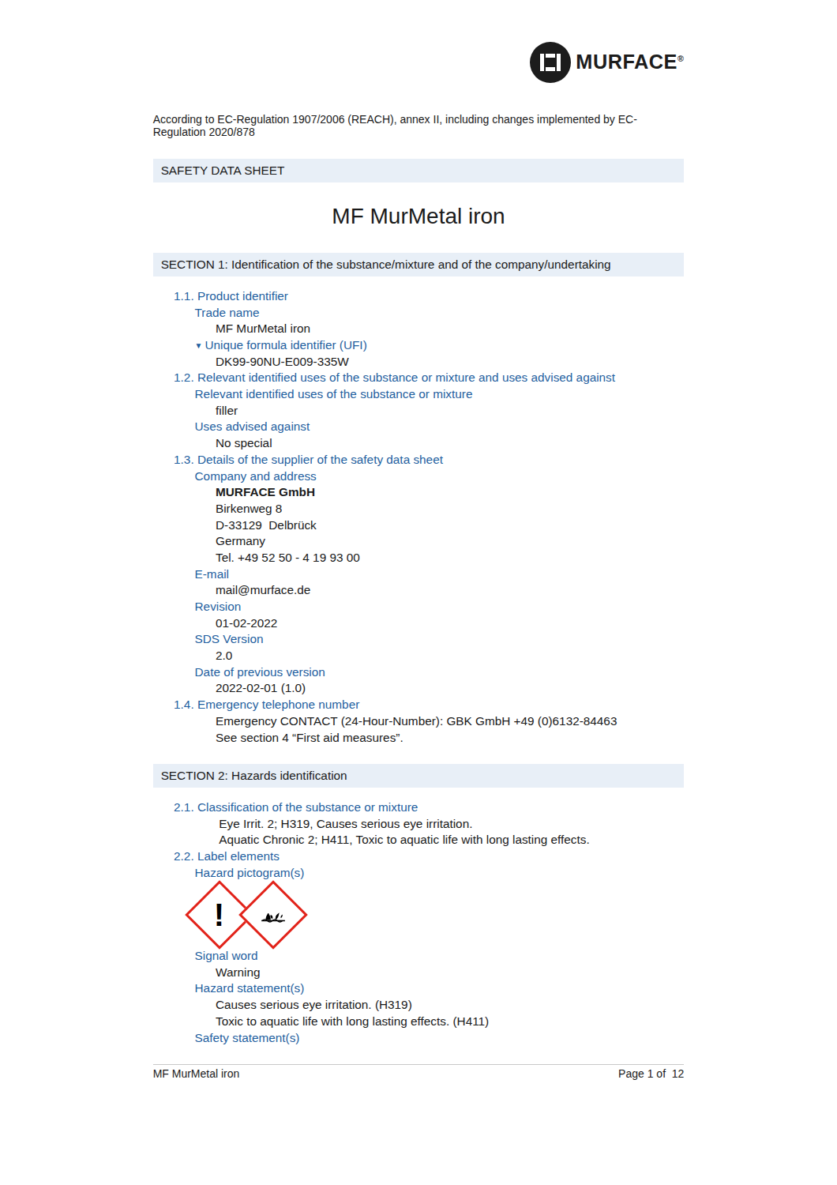MURFACE®
According to EC-Regulation 1907/2006 (REACH), annex II, including changes implemented by EC-Regulation 2020/878
SAFETY DATA SHEET
MF MurMetal iron
SECTION 1: Identification of the substance/mixture and of the company/undertaking
1.1. Product identifier
Trade name
MF MurMetal iron
Unique formula identifier (UFI)
DK99-90NU-E009-335W
1.2. Relevant identified uses of the substance or mixture and uses advised against
Relevant identified uses of the substance or mixture
filler
Uses advised against
No special
1.3. Details of the supplier of the safety data sheet
Company and address
MURFACE GmbH
Birkenweg 8
D-33129 Delbrück
Germany
Tel. +49 52 50 - 4 19 93 00
E-mail
mail@murface.de
Revision
01-02-2022
SDS Version
2.0
Date of previous version
2022-02-01 (1.0)
1.4. Emergency telephone number
Emergency CONTACT (24-Hour-Number): GBK GmbH +49 (0)6132-84463
See section 4 “First aid measures”.
SECTION 2: Hazards identification
2.1. Classification of the substance or mixture
Eye Irrit. 2; H319, Causes serious eye irritation.
Aquatic Chronic 2; H411, Toxic to aquatic life with long lasting effects.
2.2. Label elements
Hazard pictogram(s)
!
Signal word
Warning
Hazard statement(s)
Causes serious eye irritation. (H319)
Toxic to aquatic life with long lasting effects. (H411)
Safety statement(s)
MF MurMetal iron Page 1 of 12